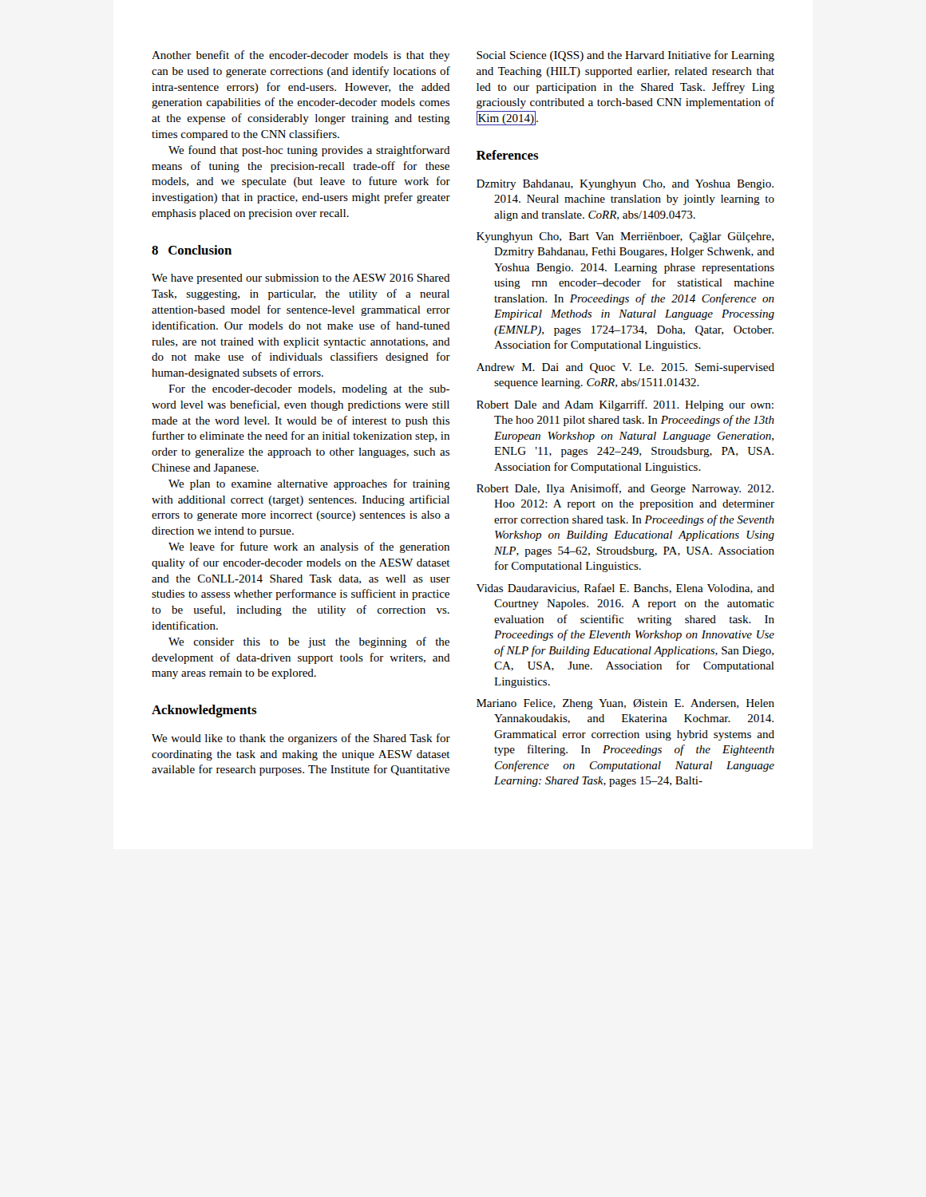Another benefit of the encoder-decoder models is that they can be used to generate corrections (and identify locations of intra-sentence errors) for end-users. However, the added generation capabilities of the encoder-decoder models comes at the expense of considerably longer training and testing times compared to the CNN classifiers.
We found that post-hoc tuning provides a straightforward means of tuning the precision-recall trade-off for these models, and we speculate (but leave to future work for investigation) that in practice, end-users might prefer greater emphasis placed on precision over recall.
8 Conclusion
We have presented our submission to the AESW 2016 Shared Task, suggesting, in particular, the utility of a neural attention-based model for sentence-level grammatical error identification. Our models do not make use of hand-tuned rules, are not trained with explicit syntactic annotations, and do not make use of individuals classifiers designed for human-designated subsets of errors.
For the encoder-decoder models, modeling at the sub-word level was beneficial, even though predictions were still made at the word level. It would be of interest to push this further to eliminate the need for an initial tokenization step, in order to generalize the approach to other languages, such as Chinese and Japanese.
We plan to examine alternative approaches for training with additional correct (target) sentences. Inducing artificial errors to generate more incorrect (source) sentences is also a direction we intend to pursue.
We leave for future work an analysis of the generation quality of our encoder-decoder models on the AESW dataset and the CoNLL-2014 Shared Task data, as well as user studies to assess whether performance is sufficient in practice to be useful, including the utility of correction vs. identification.
We consider this to be just the beginning of the development of data-driven support tools for writers, and many areas remain to be explored.
Acknowledgments
We would like to thank the organizers of the Shared Task for coordinating the task and making the unique AESW dataset available for research purposes. The Institute for Quantitative Social Science (IQSS) and the Harvard Initiative for Learning and Teaching (HILT) supported earlier, related research that led to our participation in the Shared Task. Jeffrey Ling graciously contributed a torch-based CNN implementation of Kim (2014).
References
Dzmitry Bahdanau, Kyunghyun Cho, and Yoshua Bengio. 2014. Neural machine translation by jointly learning to align and translate. CoRR, abs/1409.0473.
Kyunghyun Cho, Bart Van Merriënboer, Çağlar Gülçehre, Dzmitry Bahdanau, Fethi Bougares, Holger Schwenk, and Yoshua Bengio. 2014. Learning phrase representations using rnn encoder–decoder for statistical machine translation. In Proceedings of the 2014 Conference on Empirical Methods in Natural Language Processing (EMNLP), pages 1724–1734, Doha, Qatar, October. Association for Computational Linguistics.
Andrew M. Dai and Quoc V. Le. 2015. Semi-supervised sequence learning. CoRR, abs/1511.01432.
Robert Dale and Adam Kilgarriff. 2011. Helping our own: The hoo 2011 pilot shared task. In Proceedings of the 13th European Workshop on Natural Language Generation, ENLG '11, pages 242–249, Stroudsburg, PA, USA. Association for Computational Linguistics.
Robert Dale, Ilya Anisimoff, and George Narroway. 2012. Hoo 2012: A report on the preposition and determiner error correction shared task. In Proceedings of the Seventh Workshop on Building Educational Applications Using NLP, pages 54–62, Stroudsburg, PA, USA. Association for Computational Linguistics.
Vidas Daudaravicius, Rafael E. Banchs, Elena Volodina, and Courtney Napoles. 2016. A report on the automatic evaluation of scientific writing shared task. In Proceedings of the Eleventh Workshop on Innovative Use of NLP for Building Educational Applications, San Diego, CA, USA, June. Association for Computational Linguistics.
Mariano Felice, Zheng Yuan, Øistein E. Andersen, Helen Yannakoudakis, and Ekaterina Kochmar. 2014. Grammatical error correction using hybrid systems and type filtering. In Proceedings of the Eighteenth Conference on Computational Natural Language Learning: Shared Task, pages 15–24, Balti-